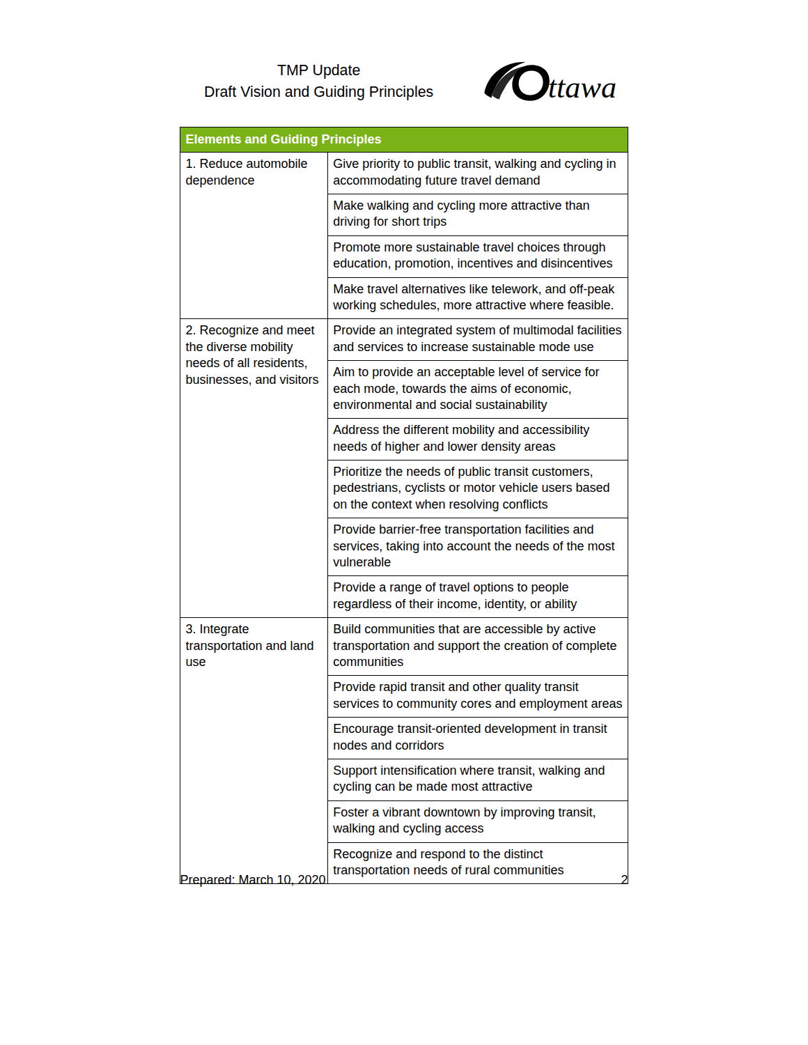TMP Update
Draft Vision and Guiding Principles
ttawa
| Elements and Guiding Principles |
| --- |
| 1. Reduce automobile dependence | Give priority to public transit, walking and cycling in accommodating future travel demand |
| Make walking and cycling more attractive than driving for short trips |
| Promote more sustainable travel choices through education, promotion, incentives and disincentives |
| Make travel alternatives like telework, and off-peak working schedules, more attractive where feasible. |
| 2. Recognize and meet the diverse mobility needs of all residents, businesses, and visitors | Provide an integrated system of multimodal facilities and services to increase sustainable mode use |
| Aim to provide an acceptable level of service for each mode, towards the aims of economic, environmental and social sustainability |
| Address the different mobility and accessibility needs of higher and lower density areas |
| Prioritize the needs of public transit customers, pedestrians, cyclists or motor vehicle users based on the context when resolving conflicts |
| Provide barrier-free transportation facilities and services, taking into account the needs of the most vulnerable |
| Provide a range of travel options to people regardless of their income, identity, or ability |
| 3. Integrate transportation and land use | Build communities that are accessible by active transportation and support the creation of complete communities |
| Provide rapid transit and other quality transit services to community cores and employment areas |
| Encourage transit-oriented development in transit nodes and corridors |
| Support intensification where transit, walking and cycling can be made most attractive |
| Foster a vibrant downtown by improving transit, walking and cycling access |
| Recognize and respond to the distinct transportation needs of rural communities |
Prepared: March 10, 2020
2